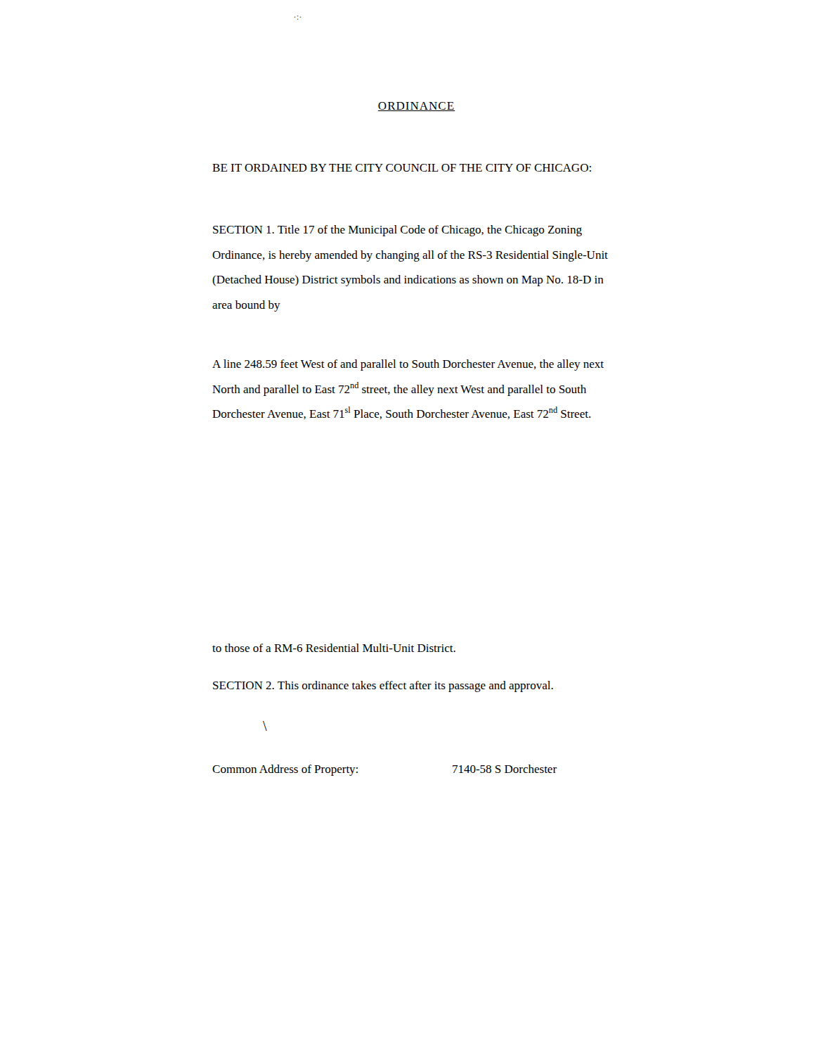·:·
ORDINANCE
BE IT ORDAINED BY THE CITY COUNCIL OF THE CITY OF CHICAGO:
SECTION 1. Title 17 of the Municipal Code of Chicago, the Chicago Zoning Ordinance, is hereby amended by changing all of the RS-3 Residential Single-Unit (Detached House) District symbols and indications as shown on Map No. 18-D in area bound by
A line 248.59 feet West of and parallel to South Dorchester Avenue, the alley next North and parallel to East 72nd street, the alley next West and parallel to South Dorchester Avenue, East 71sl Place, South Dorchester Avenue, East 72nd Street.
to those of a RM-6 Residential Multi-Unit District.
SECTION 2. This ordinance takes effect after its passage and approval.
\
Common Address of Property: 7140-58 S Dorchester